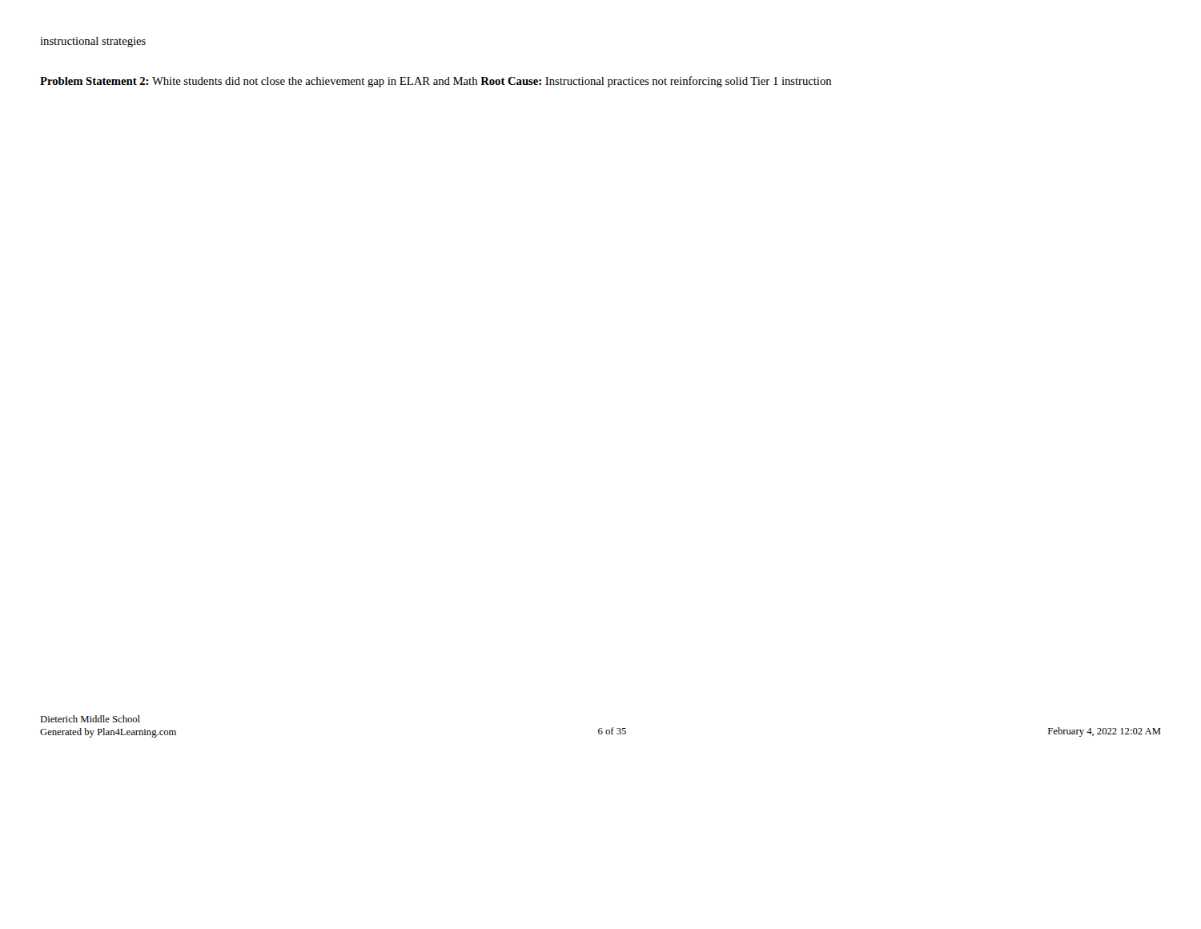instructional strategies
Problem Statement 2: White students did not close the achievement gap in ELAR and Math Root Cause: Instructional practices not reinforcing solid Tier 1 instruction
Dieterich Middle School
Generated by Plan4Learning.com
6 of 35
February 4, 2022 12:02 AM